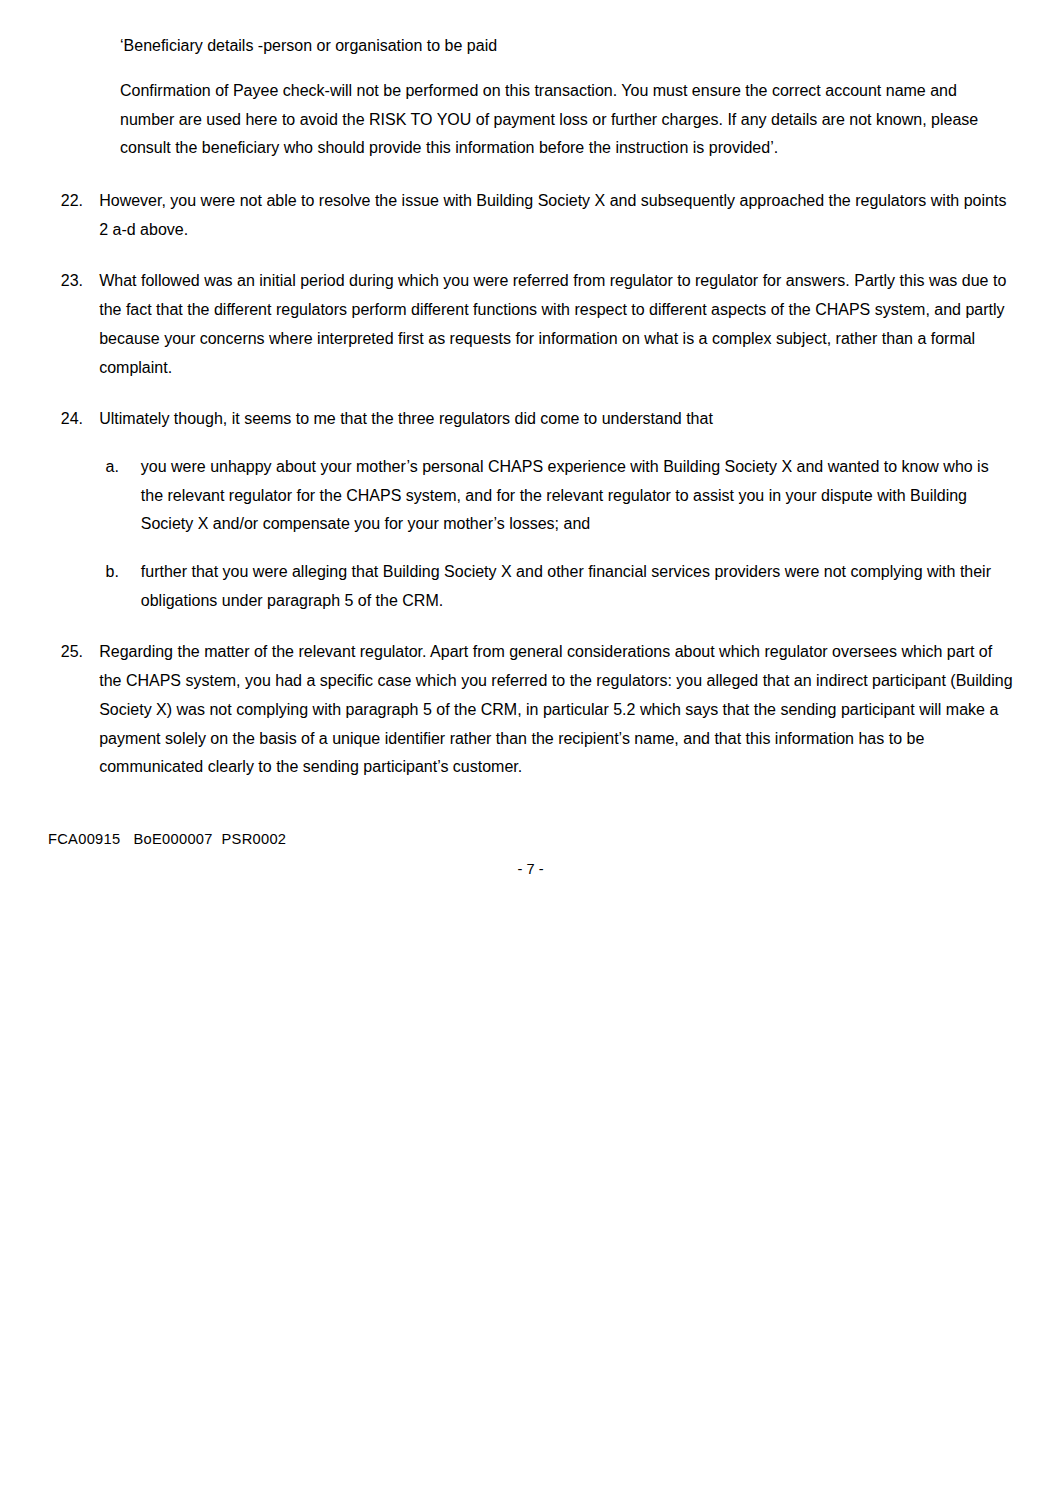‘Beneficiary details -person or organisation to be paid
Confirmation of Payee check-will not be performed on this transaction. You must ensure the correct account name and number are used here to avoid the RISK TO YOU of payment loss or further charges. If any details are not known, please consult the beneficiary who should provide this information before the instruction is provided’.
However, you were not able to resolve the issue with Building Society X and subsequently approached the regulators with points 2 a-d above.
What followed was an initial period during which you were referred from regulator to regulator for answers. Partly this was due to the fact that the different regulators perform different functions with respect to different aspects of the CHAPS system, and partly because your concerns where interpreted first as requests for information on what is a complex subject, rather than a formal complaint.
Ultimately though, it seems to me that the three regulators did come to understand that
you were unhappy about your mother’s personal CHAPS experience with Building Society X and wanted to know who is the relevant regulator for the CHAPS system, and for the relevant regulator to assist you in your dispute with Building Society X and/or compensate you for your mother’s losses; and
further that you were alleging that Building Society X and other financial services providers were not complying with their obligations under paragraph 5 of the CRM.
Regarding the matter of the relevant regulator. Apart from general considerations about which regulator oversees which part of the CHAPS system, you had a specific case which you referred to the regulators: you alleged that an indirect participant (Building Society X) was not complying with paragraph 5 of the CRM, in particular 5.2 which says that the sending participant will make a payment solely on the basis of a unique identifier rather than the recipient’s name, and that this information has to be communicated clearly to the sending participant’s customer.
FCA00915 BoE000007 PSR0002
- 7 -